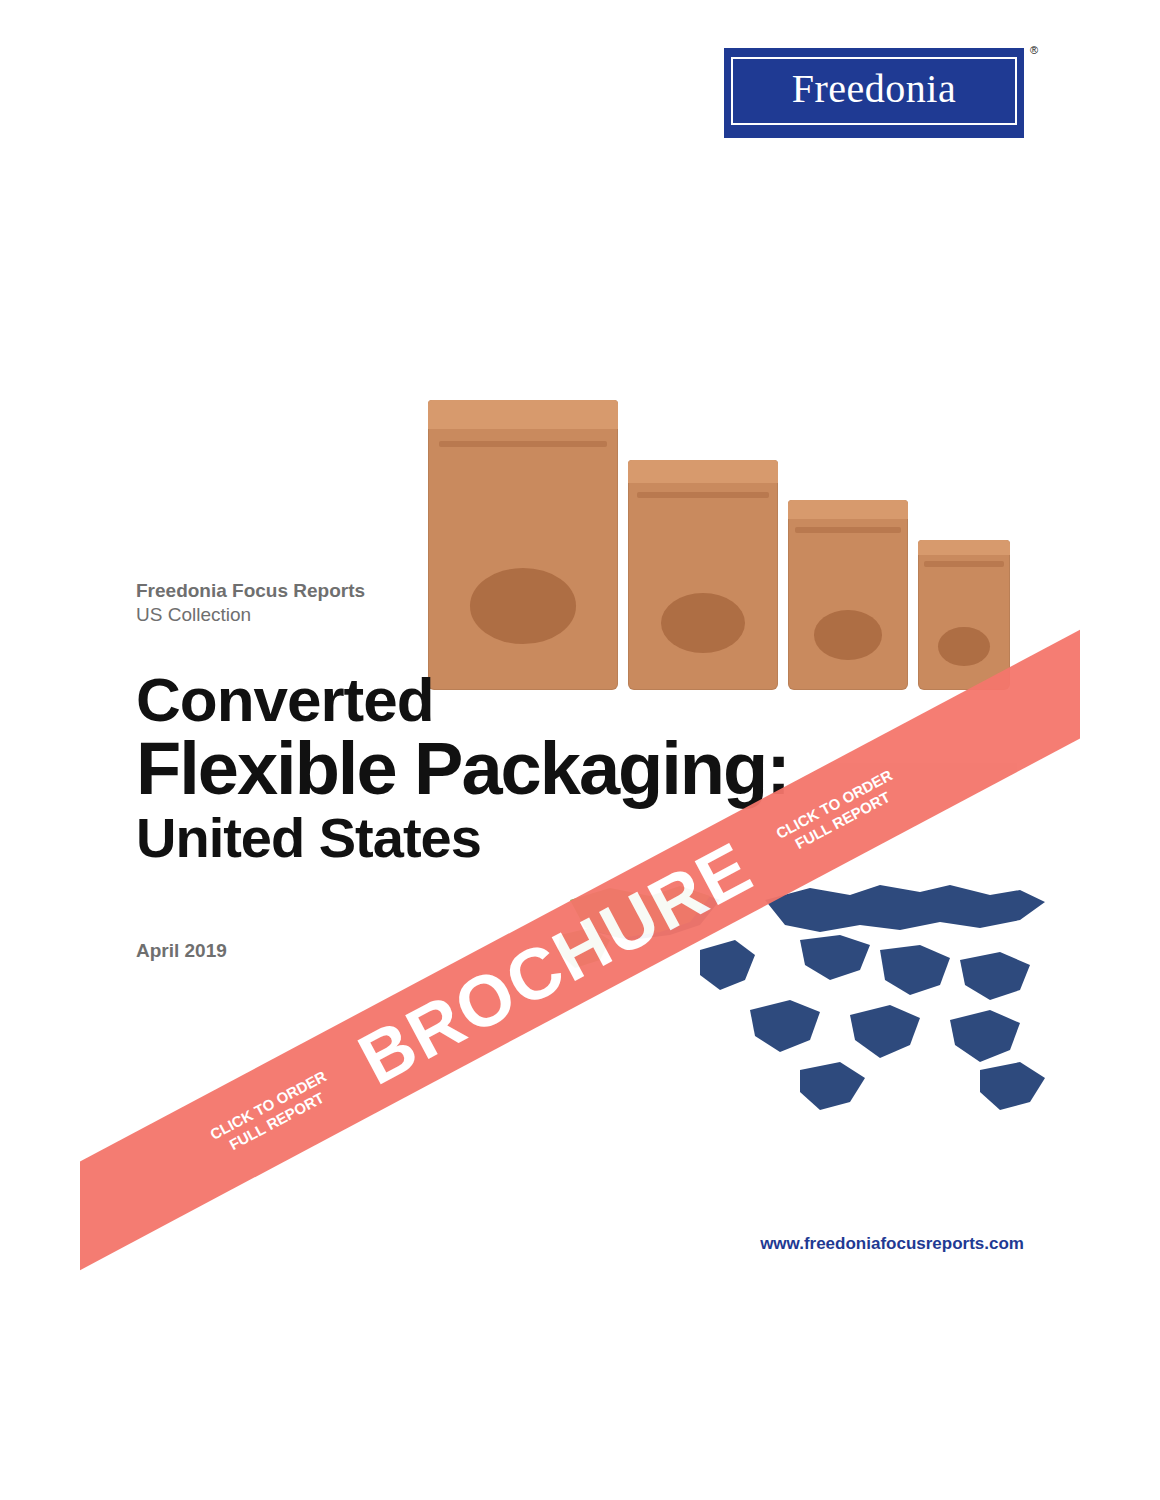®
Freedonia
Freedonia Focus Reports
US Collection
Converted Flexible Packaging: United States
April 2019
www.freedoniafocusreports.com
CLICK TO ORDER FULL REPORT
BROCHURE
CLICK TO ORDER FULL REPORT